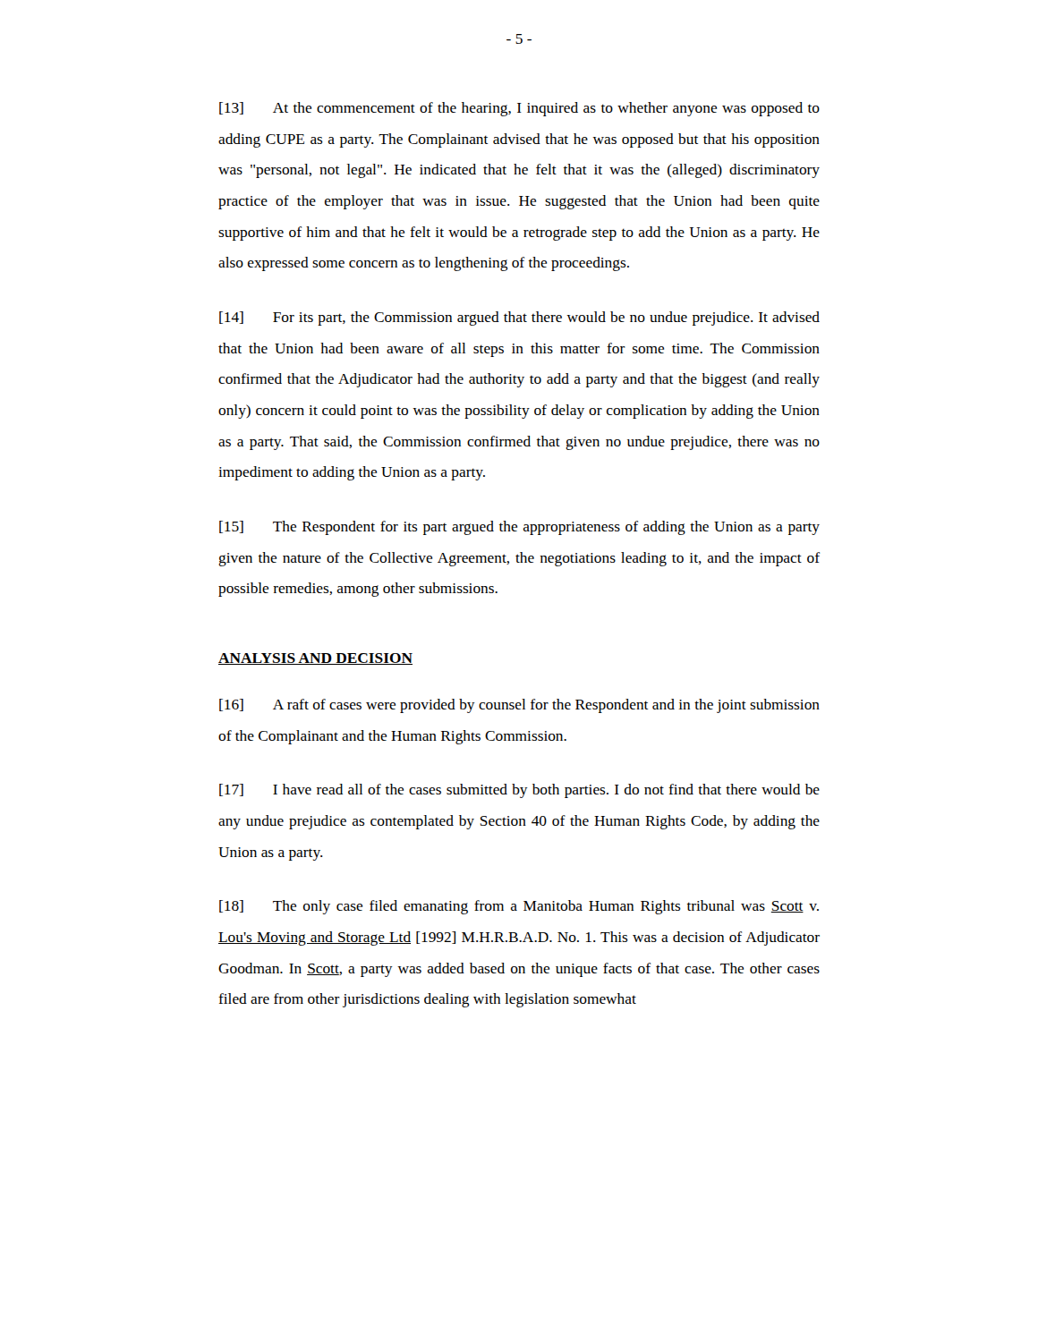- 5 -
[13] At the commencement of the hearing, I inquired as to whether anyone was opposed to adding CUPE as a party. The Complainant advised that he was opposed but that his opposition was "personal, not legal". He indicated that he felt that it was the (alleged) discriminatory practice of the employer that was in issue. He suggested that the Union had been quite supportive of him and that he felt it would be a retrograde step to add the Union as a party. He also expressed some concern as to lengthening of the proceedings.
[14] For its part, the Commission argued that there would be no undue prejudice. It advised that the Union had been aware of all steps in this matter for some time. The Commission confirmed that the Adjudicator had the authority to add a party and that the biggest (and really only) concern it could point to was the possibility of delay or complication by adding the Union as a party. That said, the Commission confirmed that given no undue prejudice, there was no impediment to adding the Union as a party.
[15] The Respondent for its part argued the appropriateness of adding the Union as a party given the nature of the Collective Agreement, the negotiations leading to it, and the impact of possible remedies, among other submissions.
ANALYSIS AND DECISION
[16] A raft of cases were provided by counsel for the Respondent and in the joint submission of the Complainant and the Human Rights Commission.
[17] I have read all of the cases submitted by both parties. I do not find that there would be any undue prejudice as contemplated by Section 40 of the Human Rights Code, by adding the Union as a party.
[18] The only case filed emanating from a Manitoba Human Rights tribunal was Scott v. Lou's Moving and Storage Ltd [1992] M.H.R.B.A.D. No. 1. This was a decision of Adjudicator Goodman. In Scott, a party was added based on the unique facts of that case. The other cases filed are from other jurisdictions dealing with legislation somewhat